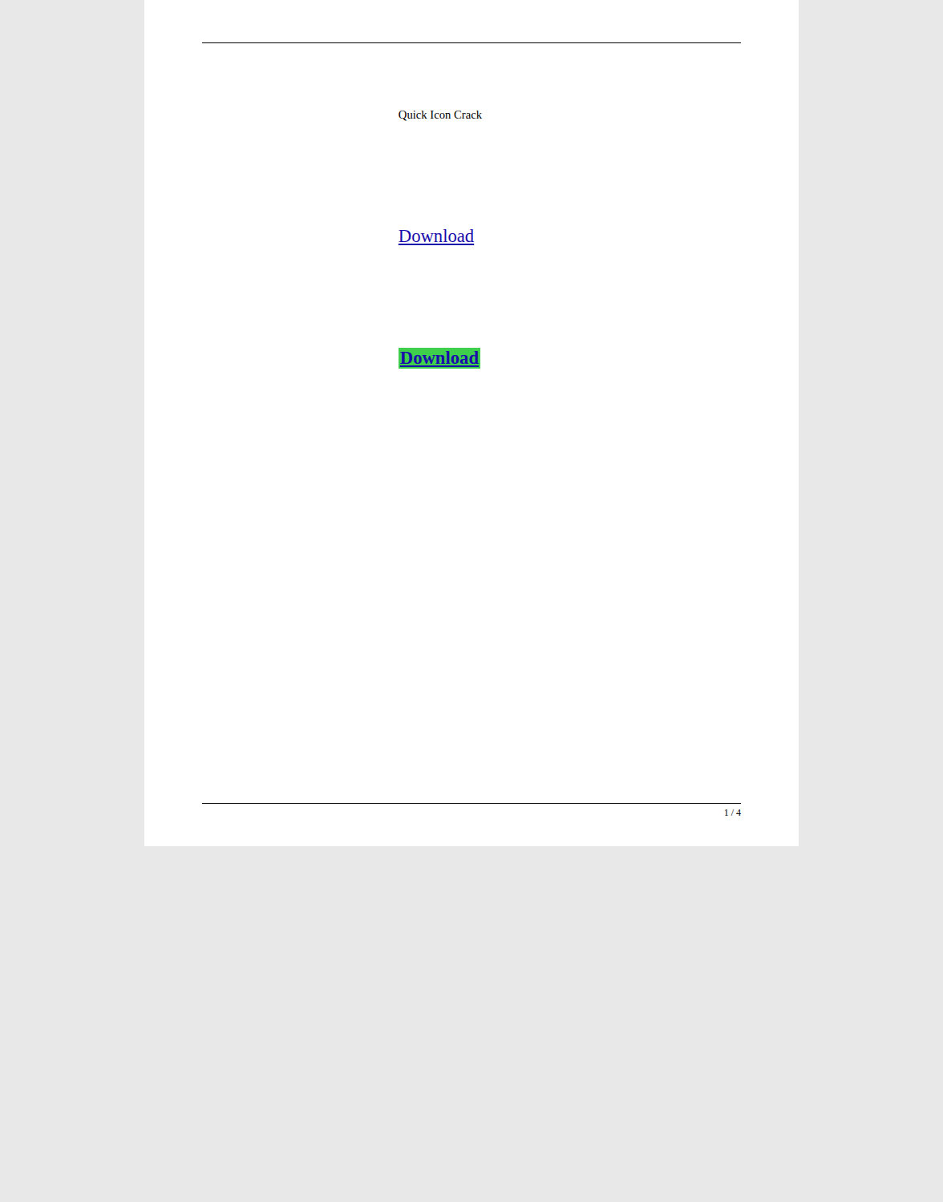Quick Icon Crack
Download
Download
1 / 4